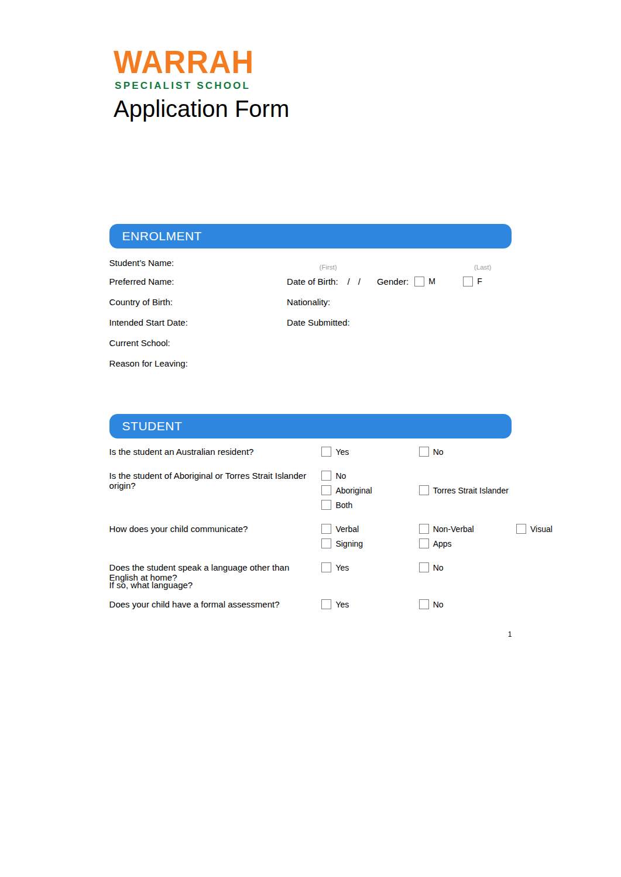WARRAH
SPECIALIST SCHOOL
Application Form
ENROLMENT
Student’s Name:
(First)
(Last)
Preferred Name:
Date of Birth: // Gender: M F
Country of Birth:
Nationality:
Intended Start Date:
Date Submitted:
Current School:
Reason for Leaving:
STUDENT
Is the student an Australian resident?
Yes No
Is the student of Aboriginal or Torres Strait Islander origin?
No
Aboriginal Torres Strait Islander
Both
How does your child communicate?
Verbal Non-Verbal Visual
Signing Apps
Does the student speak a language other than English at home?
Yes No
If so, what language?
Does your child have a formal assessment?
Yes No
1